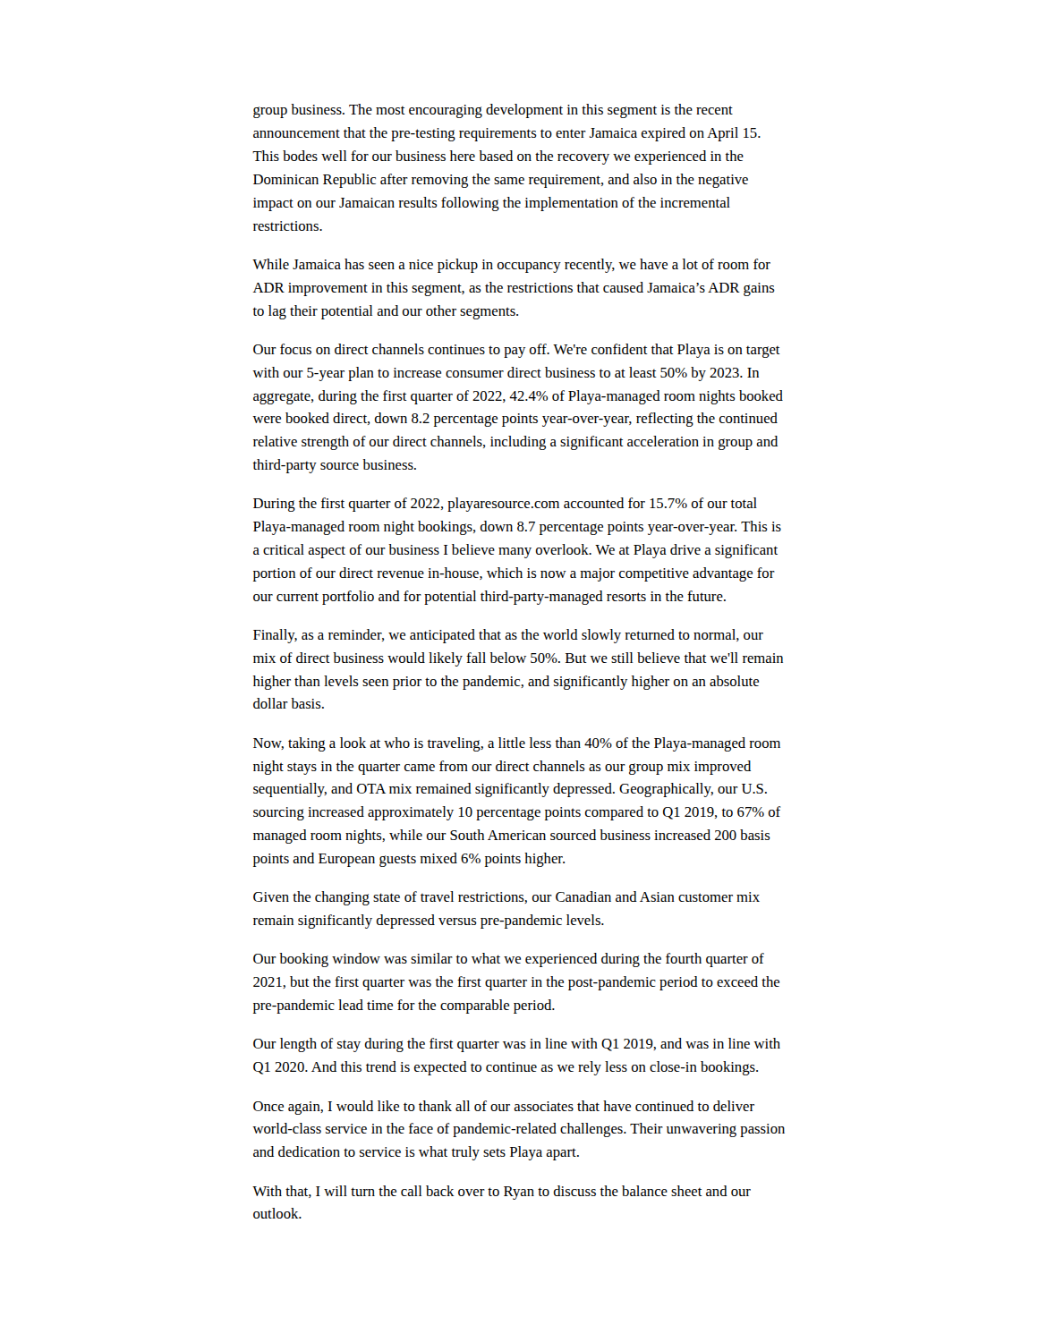group business. The most encouraging development in this segment is the recent announcement that the pre-testing requirements to enter Jamaica expired on April 15. This bodes well for our business here based on the recovery we experienced in the Dominican Republic after removing the same requirement, and also in the negative impact on our Jamaican results following the implementation of the incremental restrictions.
While Jamaica has seen a nice pickup in occupancy recently, we have a lot of room for ADR improvement in this segment, as the restrictions that caused Jamaica’s ADR gains to lag their potential and our other segments.
Our focus on direct channels continues to pay off. We're confident that Playa is on target with our 5-year plan to increase consumer direct business to at least 50% by 2023. In aggregate, during the first quarter of 2022, 42.4% of Playa-managed room nights booked were booked direct, down 8.2 percentage points year-over-year, reflecting the continued relative strength of our direct channels, including a significant acceleration in group and third-party source business.
During the first quarter of 2022, playaresource.com accounted for 15.7% of our total Playa-managed room night bookings, down 8.7 percentage points year-over-year. This is a critical aspect of our business I believe many overlook. We at Playa drive a significant portion of our direct revenue in-house, which is now a major competitive advantage for our current portfolio and for potential third-party-managed resorts in the future.
Finally, as a reminder, we anticipated that as the world slowly returned to normal, our mix of direct business would likely fall below 50%. But we still believe that we'll remain higher than levels seen prior to the pandemic, and significantly higher on an absolute dollar basis.
Now, taking a look at who is traveling, a little less than 40% of the Playa-managed room night stays in the quarter came from our direct channels as our group mix improved sequentially, and OTA mix remained significantly depressed. Geographically, our U.S. sourcing increased approximately 10 percentage points compared to Q1 2019, to 67% of managed room nights, while our South American sourced business increased 200 basis points and European guests mixed 6% points higher.
Given the changing state of travel restrictions, our Canadian and Asian customer mix remain significantly depressed versus pre-pandemic levels.
Our booking window was similar to what we experienced during the fourth quarter of 2021, but the first quarter was the first quarter in the post-pandemic period to exceed the pre-pandemic lead time for the comparable period.
Our length of stay during the first quarter was in line with Q1 2019, and was in line with Q1 2020. And this trend is expected to continue as we rely less on close-in bookings.
Once again, I would like to thank all of our associates that have continued to deliver world-class service in the face of pandemic-related challenges. Their unwavering passion and dedication to service is what truly sets Playa apart.
With that, I will turn the call back over to Ryan to discuss the balance sheet and our outlook.